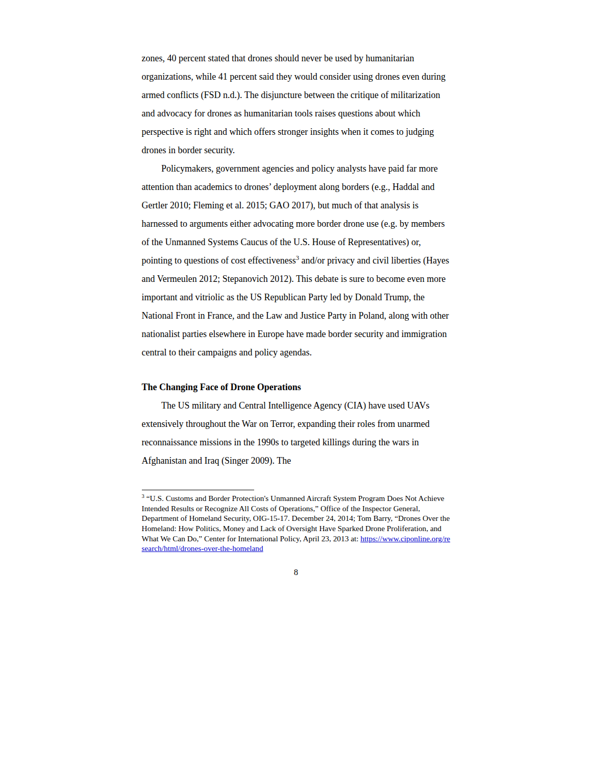zones, 40 percent stated that drones should never be used by humanitarian organizations, while 41 percent said they would consider using drones even during armed conflicts (FSD n.d.). The disjuncture between the critique of militarization and advocacy for drones as humanitarian tools raises questions about which perspective is right and which offers stronger insights when it comes to judging drones in border security.
Policymakers, government agencies and policy analysts have paid far more attention than academics to drones’ deployment along borders (e.g., Haddal and Gertler 2010; Fleming et al. 2015; GAO 2017), but much of that analysis is harnessed to arguments either advocating more border drone use (e.g. by members of the Unmanned Systems Caucus of the U.S. House of Representatives) or, pointing to questions of cost effectiveness3 and/or privacy and civil liberties (Hayes and Vermeulen 2012; Stepanovich 2012). This debate is sure to become even more important and vitriolic as the US Republican Party led by Donald Trump, the National Front in France, and the Law and Justice Party in Poland, along with other nationalist parties elsewhere in Europe have made border security and immigration central to their campaigns and policy agendas.
The Changing Face of Drone Operations
The US military and Central Intelligence Agency (CIA) have used UAVs extensively throughout the War on Terror, expanding their roles from unarmed reconnaissance missions in the 1990s to targeted killings during the wars in Afghanistan and Iraq (Singer 2009). The
3 “U.S. Customs and Border Protection's Unmanned Aircraft System Program Does Not Achieve Intended Results or Recognize All Costs of Operations,” Office of the Inspector General, Department of Homeland Security, OIG-15-17. December 24, 2014; Tom Barry, “Drones Over the Homeland: How Politics, Money and Lack of Oversight Have Sparked Drone Proliferation, and What We Can Do,” Center for International Policy, April 23, 2013 at: https://www.ciponline.org/research/html/drones-over-the-homeland
8